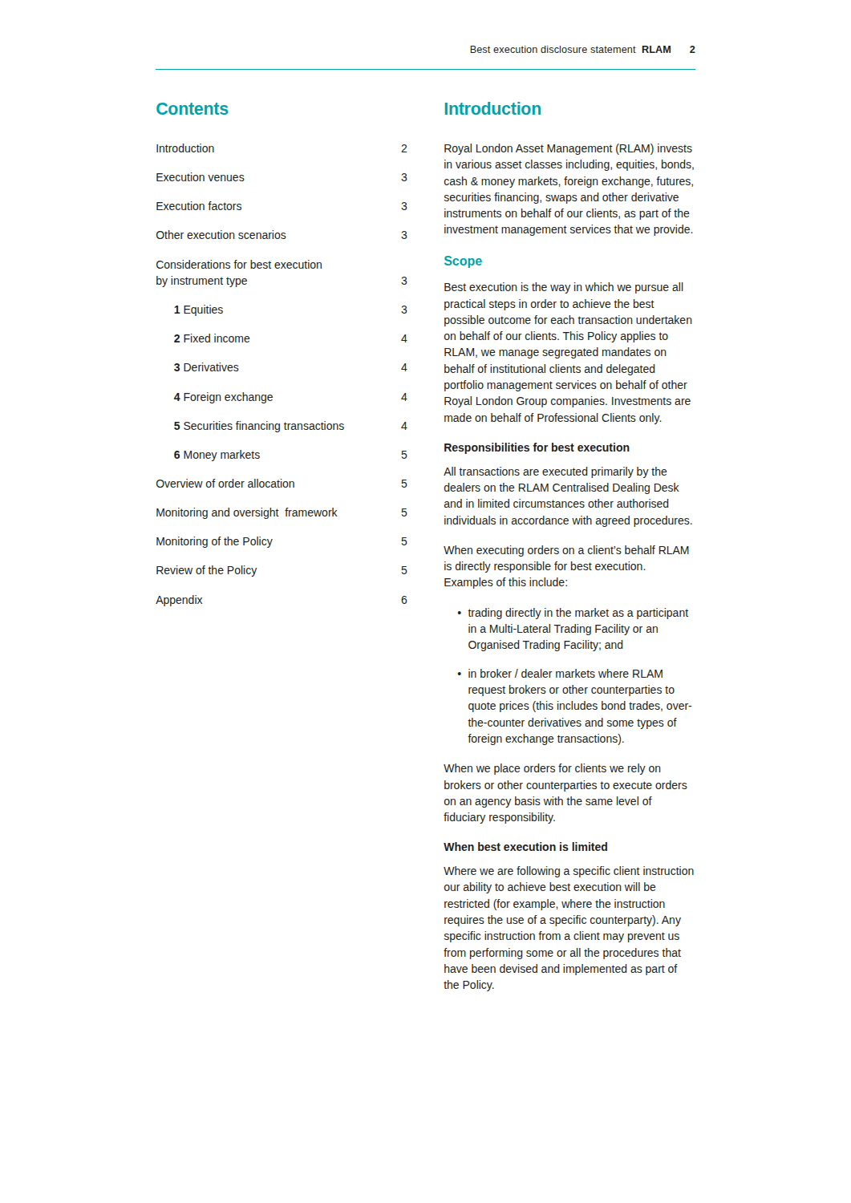Best execution disclosure statement RLAM 2
Contents
| Introduction | 2 |
| Execution venues | 3 |
| Execution factors | 3 |
| Other execution scenarios | 3 |
| Considerations for best execution by instrument type | 3 |
| 1 Equities | 3 |
| 2 Fixed income | 4 |
| 3 Derivatives | 4 |
| 4 Foreign exchange | 4 |
| 5 Securities financing transactions | 4 |
| 6 Money markets | 5 |
| Overview of order allocation | 5 |
| Monitoring and oversight framework | 5 |
| Monitoring of the Policy | 5 |
| Review of the Policy | 5 |
| Appendix | 6 |
Introduction
Royal London Asset Management (RLAM) invests in various asset classes including, equities, bonds, cash & money markets, foreign exchange, futures, securities financing, swaps and other derivative instruments on behalf of our clients, as part of the investment management services that we provide.
Scope
Best execution is the way in which we pursue all practical steps in order to achieve the best possible outcome for each transaction undertaken on behalf of our clients. This Policy applies to RLAM, we manage segregated mandates on behalf of institutional clients and delegated portfolio management services on behalf of other Royal London Group companies. Investments are made on behalf of Professional Clients only.
Responsibilities for best execution
All transactions are executed primarily by the dealers on the RLAM Centralised Dealing Desk and in limited circumstances other authorised individuals in accordance with agreed procedures.
When executing orders on a client’s behalf RLAM is directly responsible for best execution. Examples of this include:
trading directly in the market as a participant in a Multi-Lateral Trading Facility or an Organised Trading Facility; and
in broker / dealer markets where RLAM request brokers or other counterparties to quote prices (this includes bond trades, over-the-counter derivatives and some types of foreign exchange transactions).
When we place orders for clients we rely on brokers or other counterparties to execute orders on an agency basis with the same level of fiduciary responsibility.
When best execution is limited
Where we are following a specific client instruction our ability to achieve best execution will be restricted (for example, where the instruction requires the use of a specific counterparty). Any specific instruction from a client may prevent us from performing some or all the procedures that have been devised and implemented as part of the Policy.